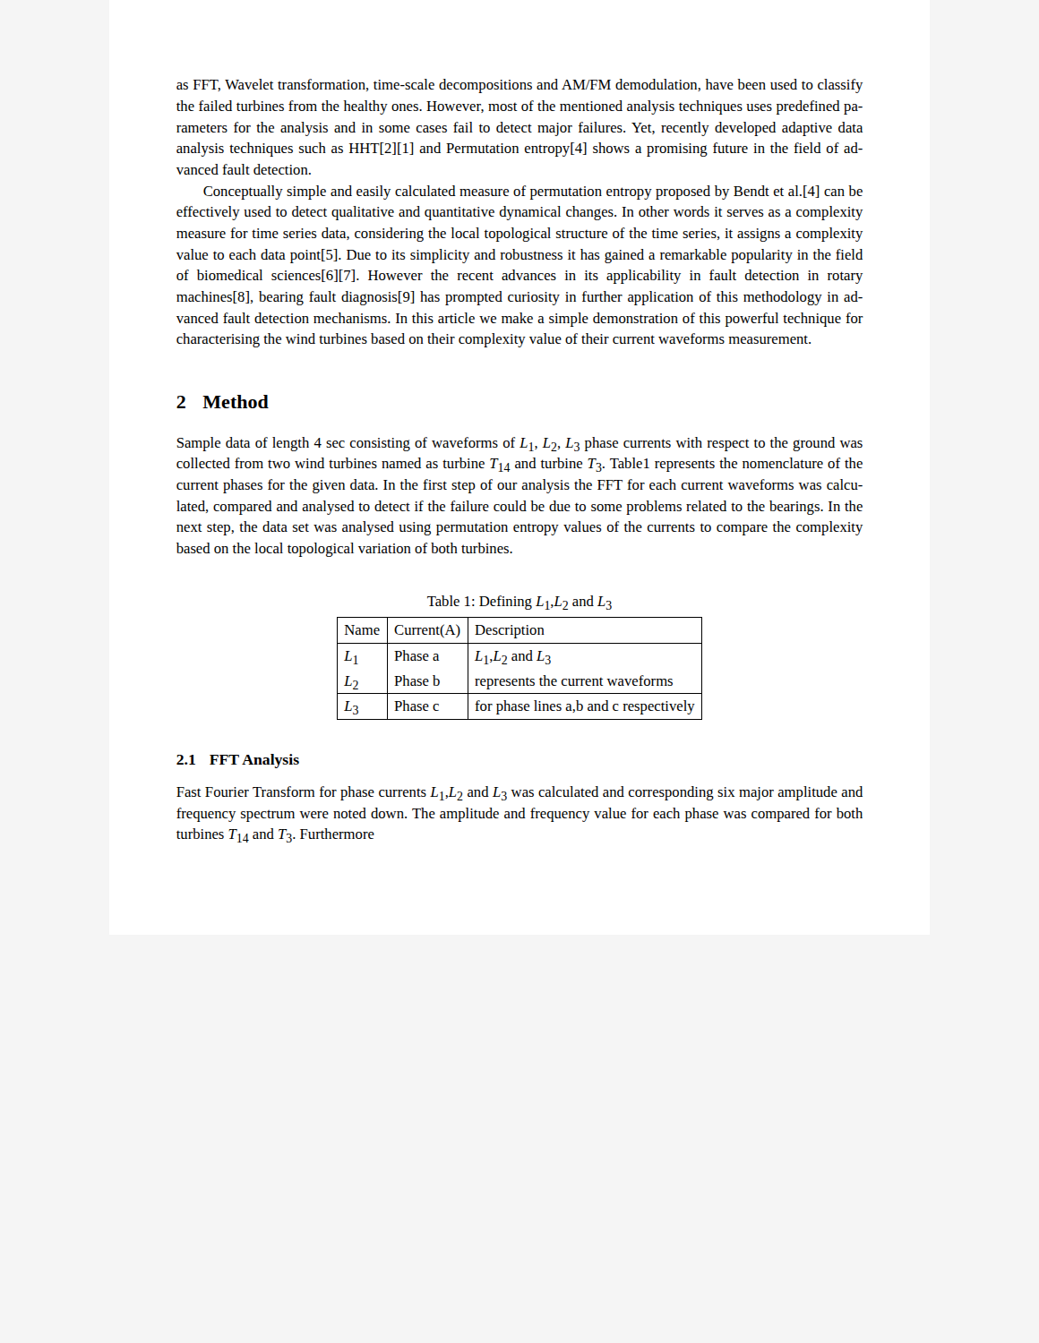as FFT, Wavelet transformation, time-scale decompositions and AM/FM demodulation, have been used to classify the failed turbines from the healthy ones. However, most of the mentioned analysis techniques uses predefined parameters for the analysis and in some cases fail to detect major failures. Yet, recently developed adaptive data analysis techniques such as HHT[2][1] and Permutation entropy[4] shows a promising future in the field of advanced fault detection.
Conceptually simple and easily calculated measure of permutation entropy proposed by Bendt et al.[4] can be effectively used to detect qualitative and quantitative dynamical changes. In other words it serves as a complexity measure for time series data, considering the local topological structure of the time series, it assigns a complexity value to each data point[5]. Due to its simplicity and robustness it has gained a remarkable popularity in the field of biomedical sciences[6][7]. However the recent advances in its applicability in fault detection in rotary machines[8], bearing fault diagnosis[9] has prompted curiosity in further application of this methodology in advanced fault detection mechanisms. In this article we make a simple demonstration of this powerful technique for characterising the wind turbines based on their complexity value of their current waveforms measurement.
2 Method
Sample data of length 4 sec consisting of waveforms of L1, L2, L3 phase currents with respect to the ground was collected from two wind turbines named as turbine T14 and turbine T3. Table1 represents the nomenclature of the current phases for the given data. In the first step of our analysis the FFT for each current waveforms was calculated, compared and analysed to detect if the failure could be due to some problems related to the bearings. In the next step, the data set was analysed using permutation entropy values of the currents to compare the complexity based on the local topological variation of both turbines.
Table 1: Defining L1,L2 and L3
| Name | Current(A) | Description |
| L 1 | Phase a | L 1 , L 2 and L 3 |
| L 2 | Phase b | represents the current waveforms |
| L 3 | Phase c | for phase lines a,b and c respectively |
2.1 FFT Analysis
Fast Fourier Transform for phase currents L1,L2 and L3 was calculated and corresponding six major amplitude and frequency spectrum were noted down. The amplitude and frequency value for each phase was compared for both turbines T14 and T3. Furthermore